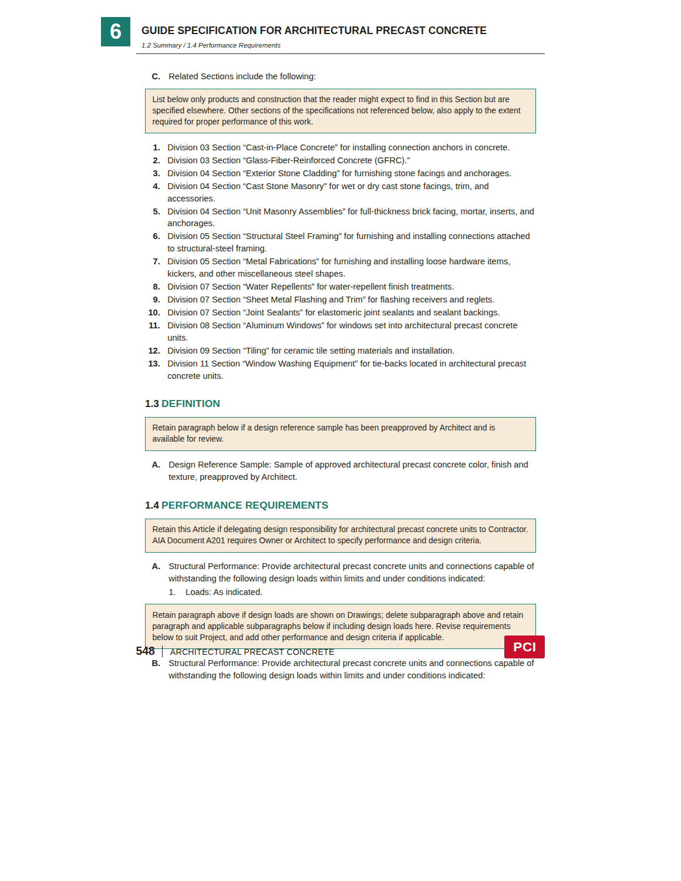6
GUIDE SPECIFICATION FOR ARCHITECTURAL PRECAST CONCRETE
1.2 Summary / 1.4 Performance Requirements
C.
Related Sections include the following:
List below only products and construction that the reader might expect to find in this Section but are speci​fied elsewhere. Other sections of the specifications not referenced below, also apply to the extent required for proper performance of this work.
1. Division 03 Section “Cast-in-Place Concrete” for installing connection anchors in concrete.
2. Division 03 Section “Glass-Fiber-Reinforced Concrete (GFRC).”
3. Division 04 Section “Exterior Stone Cladding” for furnishing stone facings and anchorages.
4. Division 04 Section “Cast Stone Masonry” for wet or dry cast stone facings, trim, and accessories.
5. Division 04 Section “Unit Masonry Assemblies” for full-thickness brick facing, mortar, inserts, and anchorages.
6. Division 05 Section “Structural Steel Framing” for furnishing and installing connections attached to structural-steel framing.
7. Division 05 Section “Metal Fabrications” for furnishing and installing loose hardware items, kickers, and other miscellaneous steel shapes.
8. Division 07 Section “Water Repellents” for water-repellent finish treatments.
9. Division 07 Section “Sheet Metal Flashing and Trim” for flashing receivers and reglets.
10. Division 07 Section “Joint Sealants” for elastomeric joint sealants and sealant backings.
11. Division 08 Section “Aluminum Windows” for windows set into architectural precast concrete units.
12. Division 09 Section “Tiling” for ceramic tile setting materials and installation.
13. Division 11 Section “Window Washing Equipment” for tie-backs located in architectural precast concrete units.
1.3 DEFINITION
Retain paragraph below if a design reference sample has been preapproved by Architect and is available for review.
A.
Design Reference Sample: Sample of approved architectural precast concrete color, finish and texture, preapproved by Architect.
1.4 PERFORMANCE REQUIREMENTS
Retain this Article if delegating design responsibility for architectural precast concrete units to Contractor. AIA Document A201 requires Owner or Architect to specify performance and design criteria.
A.
Structural Performance: Provide architectural precast concrete units and connections capable of with​standing the following design loads within limits and under conditions indicated:
1. Loads: As indicated.
Retain paragraph above if design loads are shown on Drawings; delete subparagraph above and retain paragraph and applicable subparagraphs below if including design loads here. Revise requirements below to suit Project, and add other performance and design criteria if applicable.
B.
Structural Performance: Provide architectural precast concrete units and connections capable of withstand​ing the following design loads within limits and under conditions indicated:
548 ARCHITECTURAL PRECAST CONCRETE
PCI